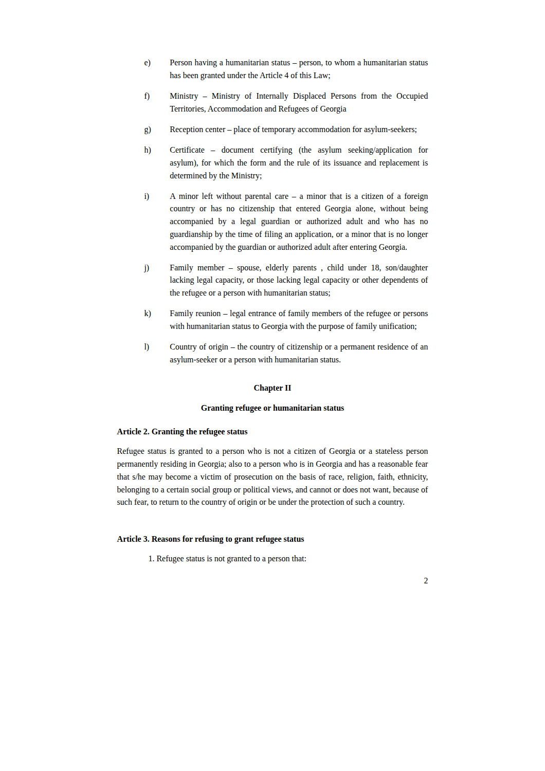e)
Person having a humanitarian status – person, to whom a humanitarian status has been granted under the Article 4 of this Law;
f)
Ministry – Ministry of Internally Displaced Persons from the Occupied Territories, Accommodation and Refugees of Georgia
g)
Reception center – place of temporary accommodation for asylum-seekers;
h)
Certificate – document certifying (the asylum seeking/application for asylum), for which the form and the rule of its issuance and replacement is determined by the Ministry;
i)
A minor left without parental care – a minor that is a citizen of a foreign country or has no citizenship that entered Georgia alone, without being accompanied by a legal guardian or authorized adult and who has no guardianship by the time of filing an application, or a minor that is no longer accompanied by the guardian or authorized adult after entering Georgia.
j)
Family member – spouse, elderly parents , child under 18, son/daughter lacking legal capacity, or those lacking legal capacity or other dependents of the refugee or a person with humanitarian status;
k)
Family reunion – legal entrance of family members of the refugee or persons with humanitarian status to Georgia with the purpose of family unification;
l)
Country of origin – the country of citizenship or a permanent residence of an asylum-seeker or a person with humanitarian status.
Chapter II
Granting refugee or humanitarian status
Article 2. Granting the refugee status
Refugee status is granted to a person who is not a citizen of Georgia or a stateless person permanently residing in Georgia; also to a person who is in Georgia and has a reasonable fear that s/he may become a victim of prosecution on the basis of race, religion, faith, ethnicity, belonging to a certain social group or political views, and cannot or does not want, because of such fear, to return to the country of origin or be under the protection of such a country.
Article 3. Reasons for refusing to grant refugee status
Refugee status is not granted to a person that:
2